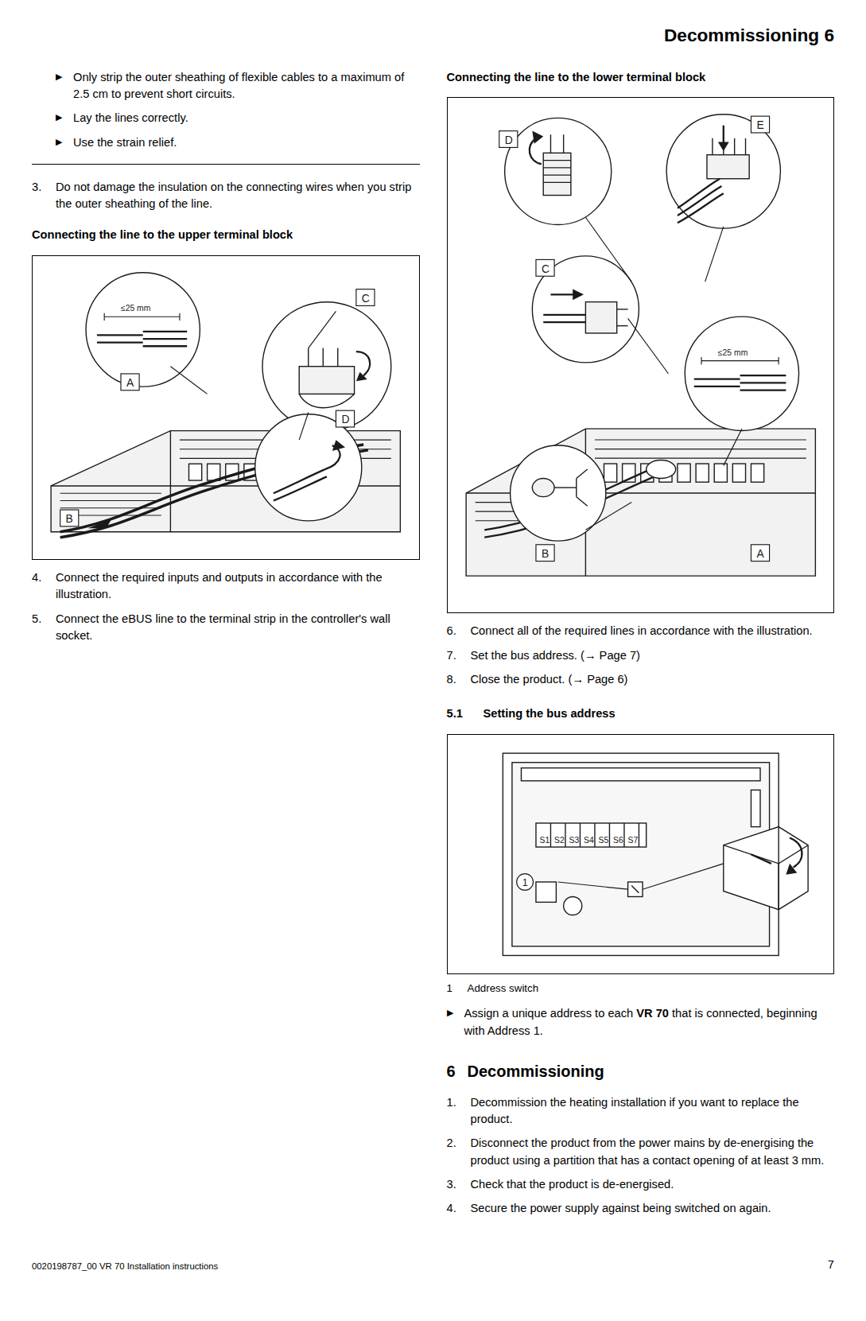Decommissioning 6
Only strip the outer sheathing of flexible cables to a maximum of 2.5 cm to prevent short circuits.
Lay the lines correctly.
Use the strain relief.
3. Do not damage the insulation on the connecting wires when you strip the outer sheathing of the line.
Connecting the line to the upper terminal block
≤25 mm A B C D
4. Connect the required inputs and outputs in accordance with the illustration.
5. Connect the eBUS line to the terminal strip in the controller's wall socket.
Connecting the line to the lower terminal block
≤25 mm D E C B A
6. Connect all of the required lines in accordance with the illustration.
7. Set the bus address. (→ Page 7)
8. Close the product. (→ Page 6)
5.1 Setting the bus address
S1 S2 S3 S4 S5 S6 S7 1
1 Address switch
Assign a unique address to each VR 70 that is connected, beginning with Address 1.
6 Decommissioning
1. Decommission the heating installation if you want to replace the product.
2. Disconnect the product from the power mains by de-energising the product using a partition that has a contact opening of at least 3 mm.
3. Check that the product is de-energised.
4. Secure the power supply against being switched on again.
0020198787_00 VR 70 Installation instructions
7